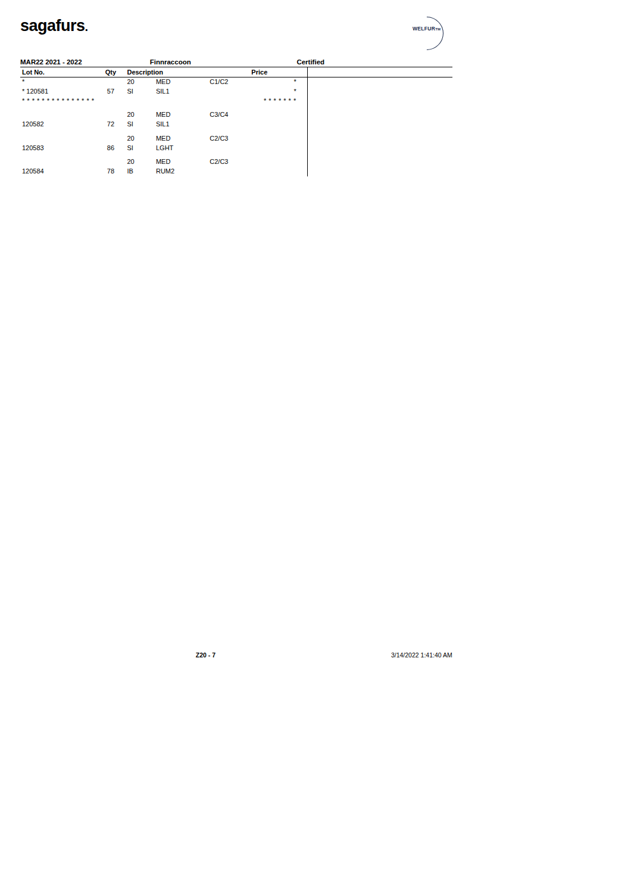sagafurs.
WELFURTM
MAR22 2021 - 2022
Finnraccoon
Certified
| Lot No. | Qty | Description | Price | |
| --- | --- | --- | --- | --- |
| * | | 20 | MED | C1/C2 | * | |
| * 120581 | 57 | SI | SIL1 | | * | |
| * * * * * * * * * * * * * * * | | | | | * * * * * * * | |
| | | 20 | MED | C3/C4 | | |
| 120582 | 72 | SI | SIL1 | | | |
| | | 20 | MED | C2/C3 | | |
| 120583 | 86 | SI | LGHT | | | |
| | | 20 | MED | C2/C3 | | |
| 120584 | 78 | IB | RUM2 | | | |
Z20 - 7
3/14/2022 1:41:40 AM